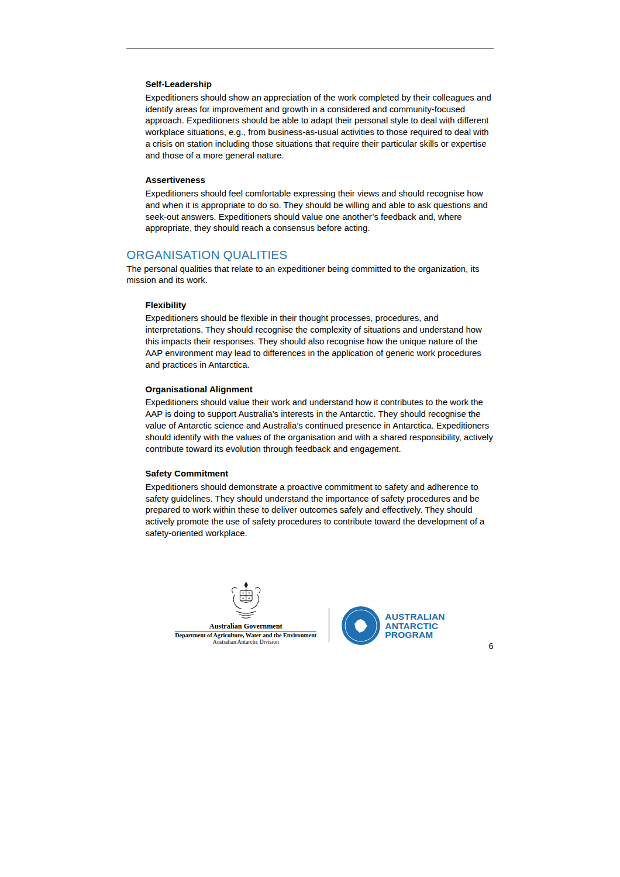Self-Leadership
Expeditioners should show an appreciation of the work completed by their colleagues and identify areas for improvement and growth in a considered and community-focused approach. Expeditioners should be able to adapt their personal style to deal with different workplace situations, e.g., from business-as-usual activities to those required to deal with a crisis on station including those situations that require their particular skills or expertise and those of a more general nature.
Assertiveness
Expeditioners should feel comfortable expressing their views and should recognise how and when it is appropriate to do so. They should be willing and able to ask questions and seek-out answers. Expeditioners should value one another’s feedback and, where appropriate, they should reach a consensus before acting.
ORGANISATION QUALITIES
The personal qualities that relate to an expeditioner being committed to the organization, its mission and its work.
Flexibility
Expeditioners should be flexible in their thought processes, procedures, and interpretations. They should recognise the complexity of situations and understand how this impacts their responses. They should also recognise how the unique nature of the AAP environment may lead to differences in the application of generic work procedures and practices in Antarctica.
Organisational Alignment
Expeditioners should value their work and understand how it contributes to the work the AAP is doing to support Australia’s interests in the Antarctic. They should recognise the value of Antarctic science and Australia’s continued presence in Antarctica. Expeditioners should identify with the values of the organisation and with a shared responsibility, actively contribute toward its evolution through feedback and engagement.
Safety Commitment
Expeditioners should demonstrate a proactive commitment to safety and adherence to safety guidelines. They should understand the importance of safety procedures and be prepared to work within these to deliver outcomes safely and effectively. They should actively promote the use of safety procedures to contribute toward the development of a safety-oriented workplace.
Australian Government
Department of Agriculture, Water and the Environment
Australian Antarctic Division
AUSTRALIAN
ANTARCTIC
PROGRAM
6